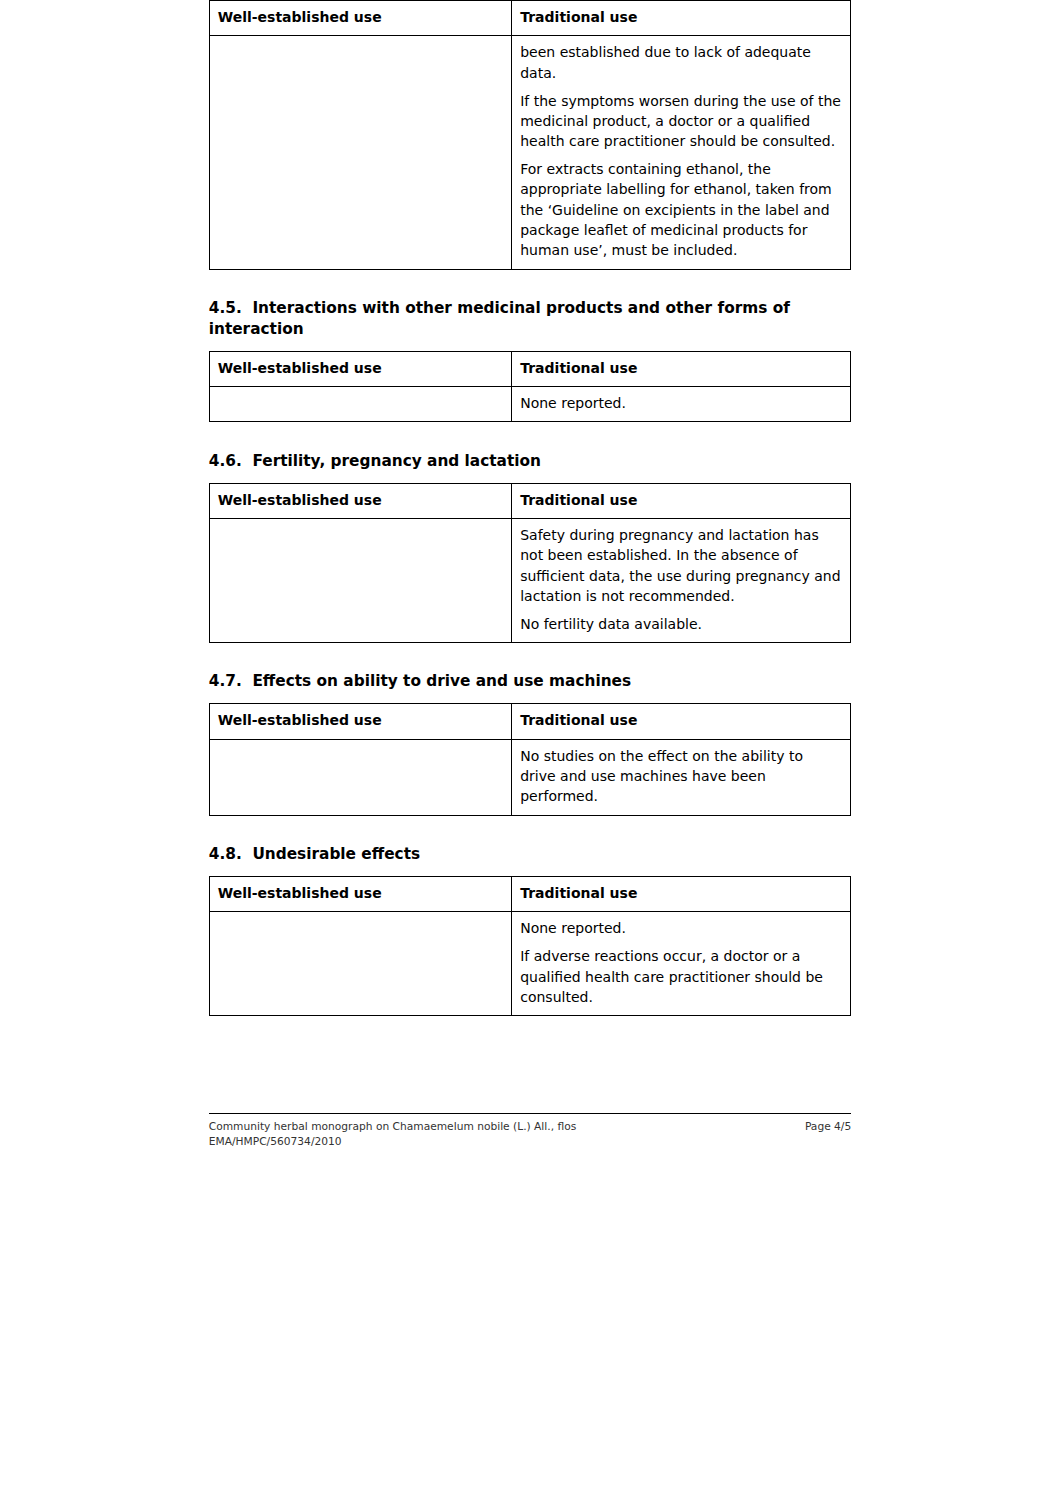| Well-established use | Traditional use |
| --- | --- |
| | been established due to lack of adequate data. If the symptoms worsen during the use of the medicinal product, a doctor or a qualified health care practitioner should be consulted. For extracts containing ethanol, the appropriate labelling for ethanol, taken from the ‘Guideline on excipients in the label and package leaflet of medicinal products for human use’, must be included. |
4.5. Interactions with other medicinal products and other forms of interaction
| Well-established use | Traditional use |
| --- | --- |
| | None reported. |
4.6. Fertility, pregnancy and lactation
| Well-established use | Traditional use |
| --- | --- |
| | Safety during pregnancy and lactation has not been established. In the absence of sufficient data, the use during pregnancy and lactation is not recommended. No fertility data available. |
4.7. Effects on ability to drive and use machines
| Well-established use | Traditional use |
| --- | --- |
| | No studies on the effect on the ability to drive and use machines have been performed. |
4.8. Undesirable effects
| Well-established use | Traditional use |
| --- | --- |
| | None reported. If adverse reactions occur, a doctor or a qualified health care practitioner should be consulted. |
Community herbal monograph on Chamaemelum nobile (L.) All., flos
EMA/HMPC/560734/2010
Page 4/5